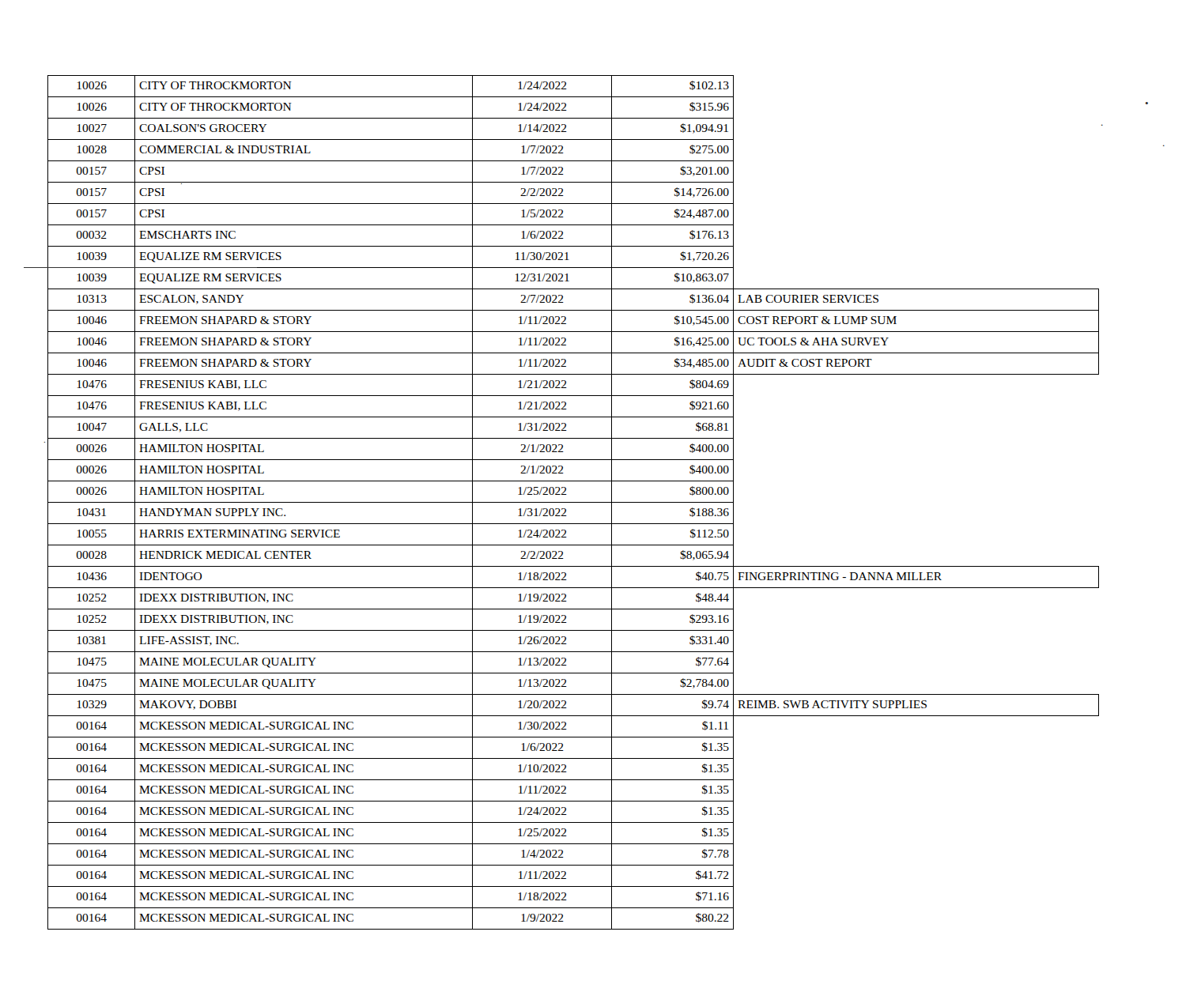• . . . .
| 10026 | CITY OF THROCKMORTON | 1/24/2022 | $102.13 | |
| 10026 | CITY OF THROCKMORTON | 1/24/2022 | $315.96 | |
| 10027 | COALSON'S GROCERY | 1/14/2022 | $1,094.91 | |
| 10028 | COMMERCIAL & INDUSTRIAL | 1/7/2022 | $275.00 | |
| 00157 | CPSI | 1/7/2022 | $3,201.00 | |
| 00157 | CPSI | 2/2/2022 | $14,726.00 | |
| 00157 | CPSI | 1/5/2022 | $24,487.00 | |
| 00032 | EMSCHARTS INC | 1/6/2022 | $176.13 | |
| 10039 | EQUALIZE RM SERVICES | 11/30/2021 | $1,720.26 | |
| 10039 | EQUALIZE RM SERVICES | 12/31/2021 | $10,863.07 | |
| 10313 | ESCALON, SANDY | 2/7/2022 | $136.04 | LAB COURIER SERVICES |
| 10046 | FREEMON SHAPARD & STORY | 1/11/2022 | $10,545.00 | COST REPORT & LUMP SUM |
| 10046 | FREEMON SHAPARD & STORY | 1/11/2022 | $16,425.00 | UC TOOLS & AHA SURVEY |
| 10046 | FREEMON SHAPARD & STORY | 1/11/2022 | $34,485.00 | AUDIT & COST REPORT |
| 10476 | FRESENIUS KABI, LLC | 1/21/2022 | $804.69 | |
| 10476 | FRESENIUS KABI, LLC | 1/21/2022 | $921.60 | |
| 10047 | GALLS, LLC | 1/31/2022 | $68.81 | |
| 00026 | HAMILTON HOSPITAL | 2/1/2022 | $400.00 | |
| 00026 | HAMILTON HOSPITAL | 2/1/2022 | $400.00 | |
| 00026 | HAMILTON HOSPITAL | 1/25/2022 | $800.00 | |
| 10431 | HANDYMAN SUPPLY INC. | 1/31/2022 | $188.36 | |
| 10055 | HARRIS EXTERMINATING SERVICE | 1/24/2022 | $112.50 | |
| 00028 | HENDRICK MEDICAL CENTER | 2/2/2022 | $8,065.94 | |
| 10436 | IDENTOGO | 1/18/2022 | $40.75 | FINGERPRINTING - DANNA MILLER |
| 10252 | IDEXX DISTRIBUTION, INC | 1/19/2022 | $48.44 | |
| 10252 | IDEXX DISTRIBUTION, INC | 1/19/2022 | $293.16 | |
| 10381 | LIFE-ASSIST, INC. | 1/26/2022 | $331.40 | |
| 10475 | MAINE MOLECULAR QUALITY | 1/13/2022 | $77.64 | |
| 10475 | MAINE MOLECULAR QUALITY | 1/13/2022 | $2,784.00 | |
| 10329 | MAKOVY, DOBBI | 1/20/2022 | $9.74 | REIMB. SWB ACTIVITY SUPPLIES |
| 00164 | MCKESSON MEDICAL-SURGICAL INC | 1/30/2022 | $1.11 | |
| 00164 | MCKESSON MEDICAL-SURGICAL INC | 1/6/2022 | $1.35 | |
| 00164 | MCKESSON MEDICAL-SURGICAL INC | 1/10/2022 | $1.35 | |
| 00164 | MCKESSON MEDICAL-SURGICAL INC | 1/11/2022 | $1.35 | |
| 00164 | MCKESSON MEDICAL-SURGICAL INC | 1/24/2022 | $1.35 | |
| 00164 | MCKESSON MEDICAL-SURGICAL INC | 1/25/2022 | $1.35 | |
| 00164 | MCKESSON MEDICAL-SURGICAL INC | 1/4/2022 | $7.78 | |
| 00164 | MCKESSON MEDICAL-SURGICAL INC | 1/11/2022 | $41.72 | |
| 00164 | MCKESSON MEDICAL-SURGICAL INC | 1/18/2022 | $71.16 | |
| 00164 | MCKESSON MEDICAL-SURGICAL INC | 1/9/2022 | $80.22 | |